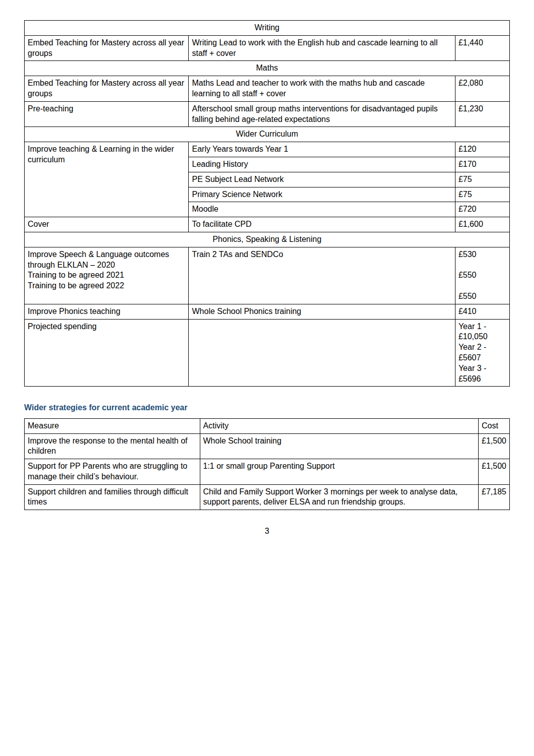| Writing |
| Embed Teaching for Mastery across all year groups | Writing Lead to work with the English hub and cascade learning to all staff + cover | £1,440 |
| Maths |
| Embed Teaching for Mastery across all year groups | Maths Lead and teacher to work with the maths hub and cascade learning to all staff + cover | £2,080 |
| Pre-teaching | Afterschool small group maths interventions for disadvantaged pupils falling behind age-related expectations | £1,230 |
| Wider Curriculum |
| Improve teaching & Learning in the wider curriculum | Early Years towards Year 1 | £120 |
| Leading History | £170 |
| PE Subject Lead Network | £75 |
| Primary Science Network | £75 |
| Moodle | £720 |
| Cover | To facilitate CPD | £1,600 |
| Phonics, Speaking & Listening |
| Improve Speech & Language outcomes through ELKLAN – 2020 Training to be agreed 2021 Training to be agreed 2022 | Train 2 TAs and SENDCo | £530 £550 £550 |
| Improve Phonics teaching | Whole School Phonics training | £410 |
| Projected spending | | Year 1 - £10,050 Year 2 - £5607 Year 3 - £5696 |
Wider strategies for current academic year
| Measure | Activity | Cost |
| --- | --- | --- |
| Improve the response to the mental health of children | Whole School training | £1,500 |
| Support for PP Parents who are struggling to manage their child’s behaviour. | 1:1 or small group Parenting Support | £1,500 |
| Support children and families through difficult times | Child and Family Support Worker 3 mornings per week to analyse data, support parents, deliver ELSA and run friendship groups. | £7,185 |
3